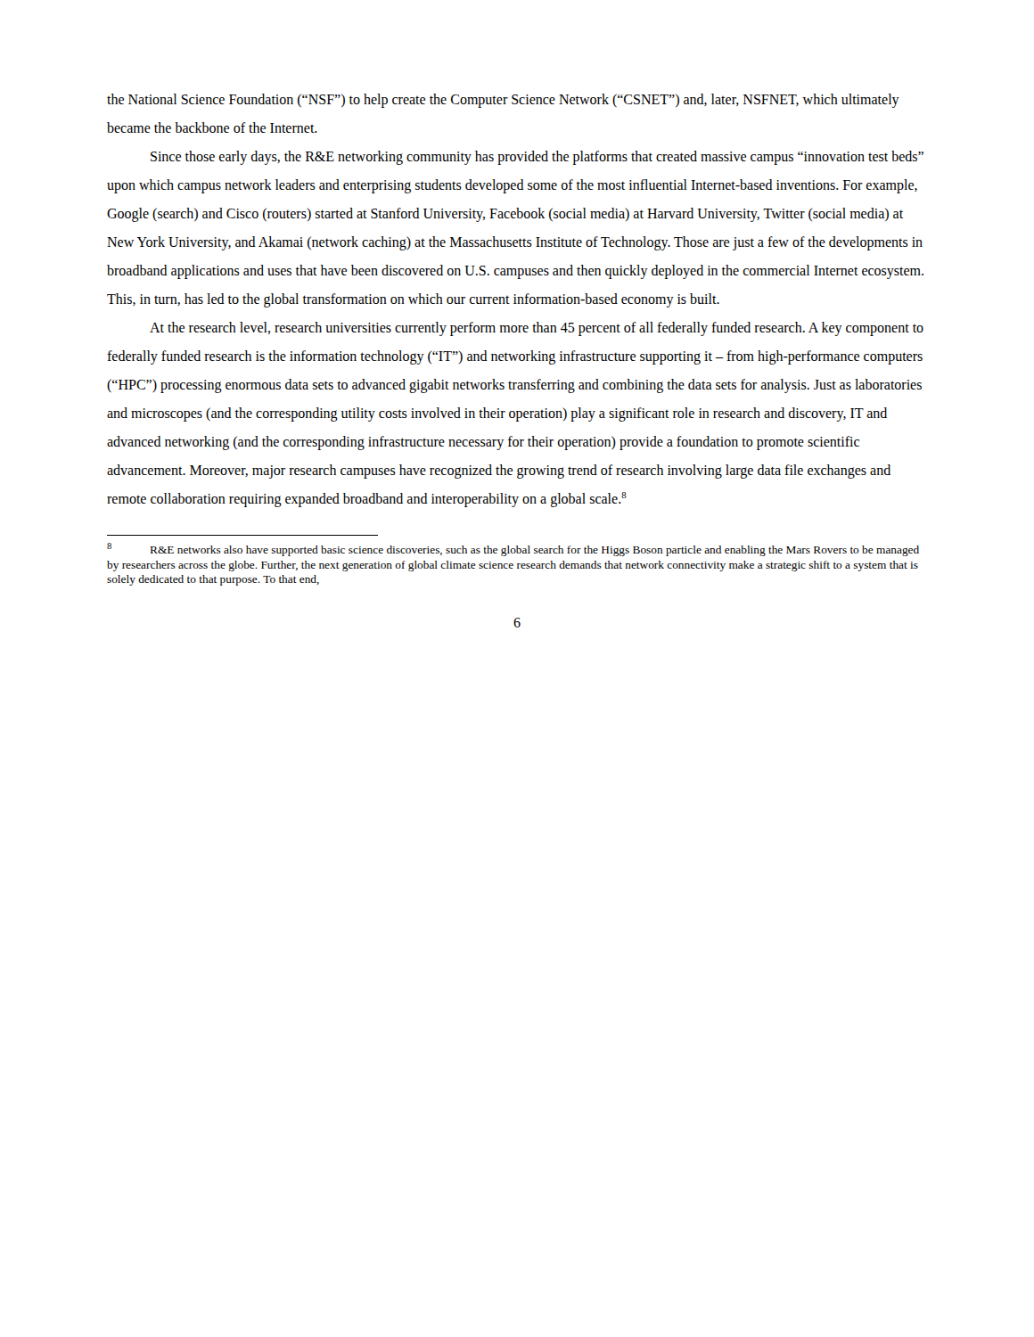the National Science Foundation (“NSF”) to help create the Computer Science Network (“CSNET”) and, later, NSFNET, which ultimately became the backbone of the Internet.
Since those early days, the R&E networking community has provided the platforms that created massive campus “innovation test beds” upon which campus network leaders and enterprising students developed some of the most influential Internet-based inventions. For example, Google (search) and Cisco (routers) started at Stanford University, Facebook (social media) at Harvard University, Twitter (social media) at New York University, and Akamai (network caching) at the Massachusetts Institute of Technology. Those are just a few of the developments in broadband applications and uses that have been discovered on U.S. campuses and then quickly deployed in the commercial Internet ecosystem. This, in turn, has led to the global transformation on which our current information-based economy is built.
At the research level, research universities currently perform more than 45 percent of all federally funded research. A key component to federally funded research is the information technology (“IT”) and networking infrastructure supporting it – from high-performance computers (“HPC”) processing enormous data sets to advanced gigabit networks transferring and combining the data sets for analysis. Just as laboratories and microscopes (and the corresponding utility costs involved in their operation) play a significant role in research and discovery, IT and advanced networking (and the corresponding infrastructure necessary for their operation) provide a foundation to promote scientific advancement. Moreover, major research campuses have recognized the growing trend of research involving large data file exchanges and remote collaboration requiring expanded broadband and interoperability on a global scale.8
8 R&E networks also have supported basic science discoveries, such as the global search for the Higgs Boson particle and enabling the Mars Rovers to be managed by researchers across the globe. Further, the next generation of global climate science research demands that network connectivity make a strategic shift to a system that is solely dedicated to that purpose. To that end,
6